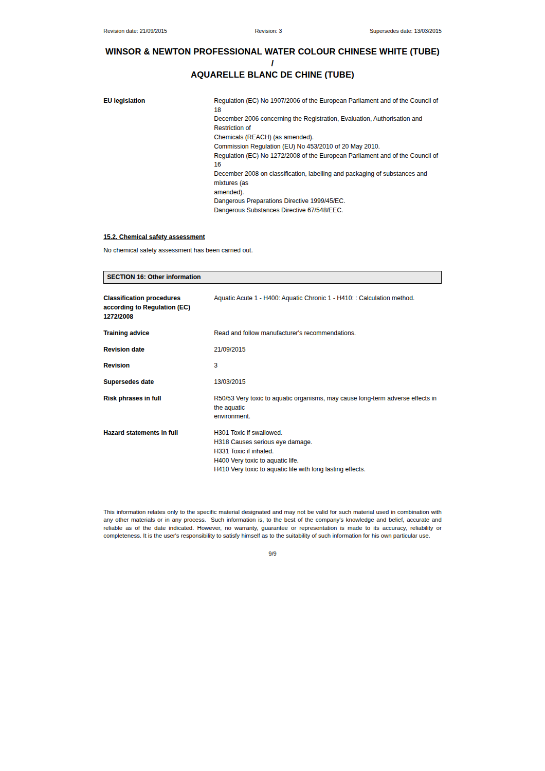Revision date: 21/09/2015 Revision: 3 Supersedes date: 13/03/2015
WINSOR & NEWTON PROFESSIONAL WATER COLOUR CHINESE WHITE (TUBE) /
AQUARELLE BLANC DE CHINE (TUBE)
EU legislation
Regulation (EC) No 1907/2006 of the European Parliament and of the Council of 18
December 2006 concerning the Registration, Evaluation, Authorisation and Restriction of
Chemicals (REACH) (as amended).
Commission Regulation (EU) No 453/2010 of 20 May 2010.
Regulation (EC) No 1272/2008 of the European Parliament and of the Council of 16
December 2008 on classification, labelling and packaging of substances and mixtures (as
amended).
Dangerous Preparations Directive 1999/45/EC.
Dangerous Substances Directive 67/548/EEC.
15.2. Chemical safety assessment
No chemical safety assessment has been carried out.
SECTION 16: Other information
Classification procedures according to Regulation (EC) 1272/2008
Aquatic Acute 1 - H400: Aquatic Chronic 1 - H410: : Calculation method.
Training advice
Read and follow manufacturer's recommendations.
Revision date
21/09/2015
Revision
3
Supersedes date
13/03/2015
Risk phrases in full
R50/53 Very toxic to aquatic organisms, may cause long-term adverse effects in the aquatic
environment.
Hazard statements in full
H301 Toxic if swallowed.
H318 Causes serious eye damage.
H331 Toxic if inhaled.
H400 Very toxic to aquatic life.
H410 Very toxic to aquatic life with long lasting effects.
This information relates only to the specific material designated and may not be valid for such material used in combination with any other materials or in any process. Such information is, to the best of the company's knowledge and belief, accurate and reliable as of the date indicated. However, no warranty, guarantee or representation is made to its accuracy, reliability or completeness. It is the user's responsibility to satisfy himself as to the suitability of such information for his own particular use.
9/9